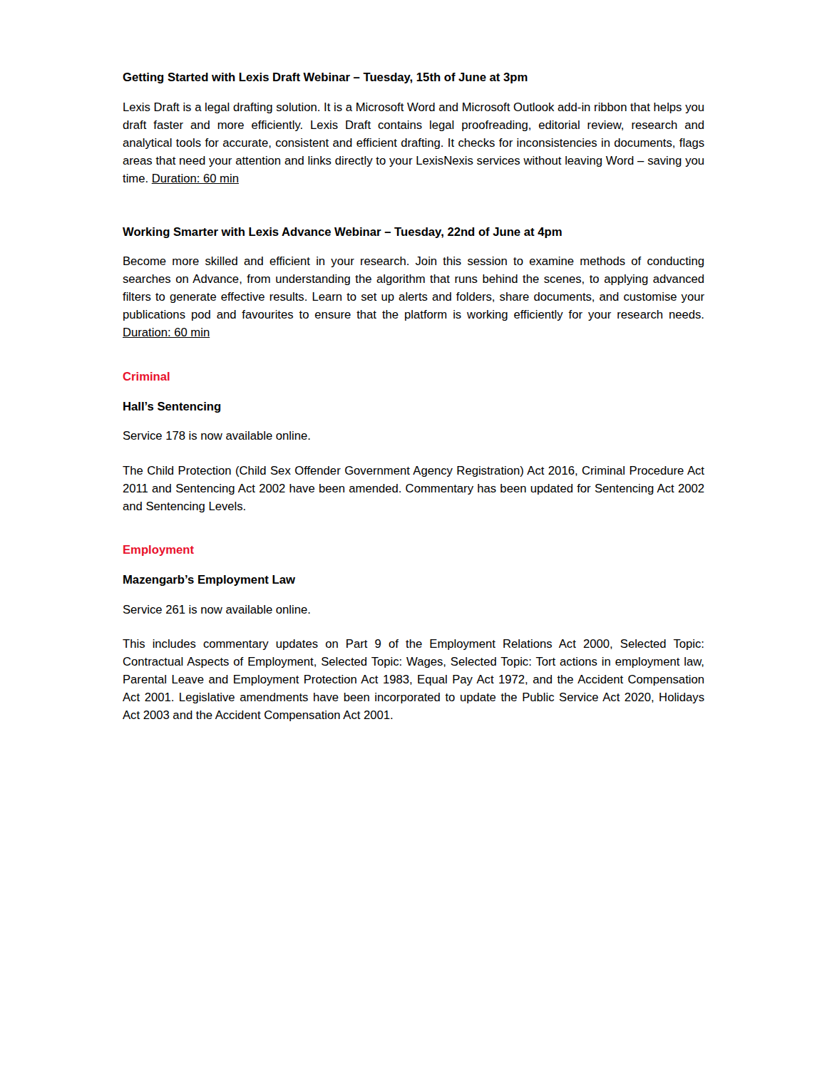Getting Started with Lexis Draft Webinar – Tuesday, 15th of June at 3pm
Lexis Draft is a legal drafting solution. It is a Microsoft Word and Microsoft Outlook add-in ribbon that helps you draft faster and more efficiently. Lexis Draft contains legal proofreading, editorial review, research and analytical tools for accurate, consistent and efficient drafting. It checks for inconsistencies in documents, flags areas that need your attention and links directly to your LexisNexis services without leaving Word – saving you time. Duration: 60 min
Working Smarter with Lexis Advance Webinar – Tuesday, 22nd of June at 4pm
Become more skilled and efficient in your research. Join this session to examine methods of conducting searches on Advance, from understanding the algorithm that runs behind the scenes, to applying advanced filters to generate effective results. Learn to set up alerts and folders, share documents, and customise your publications pod and favourites to ensure that the platform is working efficiently for your research needs. Duration: 60 min
Criminal
Hall’s Sentencing
Service 178 is now available online.
The Child Protection (Child Sex Offender Government Agency Registration) Act 2016, Criminal Procedure Act 2011 and Sentencing Act 2002 have been amended. Commentary has been updated for Sentencing Act 2002 and Sentencing Levels.
Employment
Mazengarb’s Employment Law
Service 261 is now available online.
This includes commentary updates on Part 9 of the Employment Relations Act 2000, Selected Topic: Contractual Aspects of Employment, Selected Topic: Wages, Selected Topic: Tort actions in employment law, Parental Leave and Employment Protection Act 1983, Equal Pay Act 1972, and the Accident Compensation Act 2001. Legislative amendments have been incorporated to update the Public Service Act 2020, Holidays Act 2003 and the Accident Compensation Act 2001.